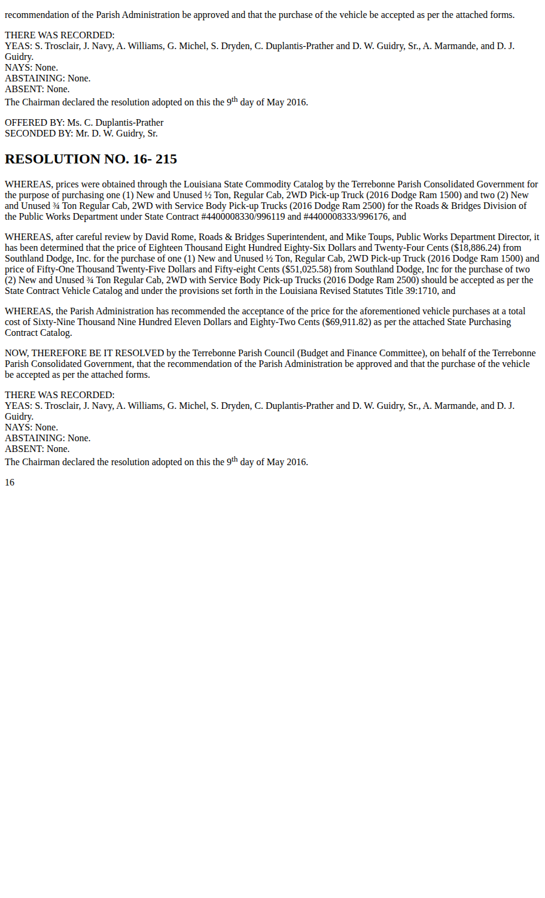recommendation of the Parish Administration be approved and that the purchase of the vehicle be accepted as per the attached forms.
THERE WAS RECORDED:
YEAS: S. Trosclair, J. Navy, A. Williams, G. Michel, S. Dryden, C. Duplantis-Prather and D. W. Guidry, Sr., A. Marmande, and D. J. Guidry.
NAYS: None.
ABSTAINING: None.
ABSENT: None.
The Chairman declared the resolution adopted on this the 9th day of May 2016.
OFFERED BY: Ms. C. Duplantis-Prather
SECONDED BY: Mr. D. W. Guidry, Sr.
RESOLUTION NO. 16- 215
WHEREAS, prices were obtained through the Louisiana State Commodity Catalog by the Terrebonne Parish Consolidated Government for the purpose of purchasing one (1) New and Unused ½ Ton, Regular Cab, 2WD Pick-up Truck (2016 Dodge Ram 1500) and two (2) New and Unused ¾ Ton Regular Cab, 2WD with Service Body Pick-up Trucks (2016 Dodge Ram 2500) for the Roads & Bridges Division of the Public Works Department under State Contract #4400008330/996119 and #4400008333/996176, and
WHEREAS, after careful review by David Rome, Roads & Bridges Superintendent, and Mike Toups, Public Works Department Director, it has been determined that the price of Eighteen Thousand Eight Hundred Eighty-Six Dollars and Twenty-Four Cents ($18,886.24) from Southland Dodge, Inc. for the purchase of one (1) New and Unused ½ Ton, Regular Cab, 2WD Pick-up Truck (2016 Dodge Ram 1500) and price of Fifty-One Thousand Twenty-Five Dollars and Fifty-eight Cents ($51,025.58) from Southland Dodge, Inc for the purchase of two (2) New and Unused ¾ Ton Regular Cab, 2WD with Service Body Pick-up Trucks (2016 Dodge Ram 2500) should be accepted as per the State Contract Vehicle Catalog and under the provisions set forth in the Louisiana Revised Statutes Title 39:1710, and
WHEREAS, the Parish Administration has recommended the acceptance of the price for the aforementioned vehicle purchases at a total cost of Sixty-Nine Thousand Nine Hundred Eleven Dollars and Eighty-Two Cents ($69,911.82) as per the attached State Purchasing Contract Catalog.
NOW, THEREFORE BE IT RESOLVED by the Terrebonne Parish Council (Budget and Finance Committee), on behalf of the Terrebonne Parish Consolidated Government, that the recommendation of the Parish Administration be approved and that the purchase of the vehicle be accepted as per the attached forms.
THERE WAS RECORDED:
YEAS: S. Trosclair, J. Navy, A. Williams, G. Michel, S. Dryden, C. Duplantis-Prather and D. W. Guidry, Sr., A. Marmande, and D. J. Guidry.
NAYS: None.
ABSTAINING: None.
ABSENT: None.
The Chairman declared the resolution adopted on this the 9th day of May 2016.
16